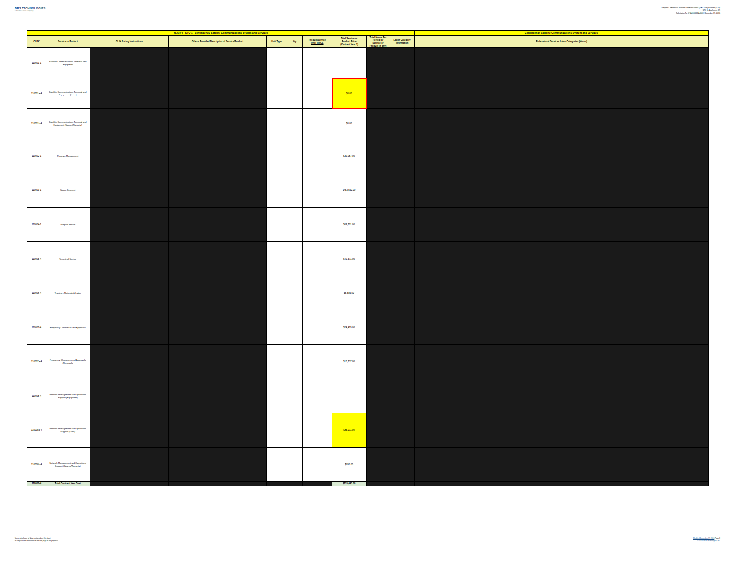DRS TECHNOLOGIESa Finmeccanica company
Complex Commercial Satellite Communications (SATCOM) Solutions (CS3)
STO 1, Attachment J-9
Solicitation No. QTA016SSDA4003 | December 19, 2016
| YEAR 4 - STO 1 - Contingency Satellite Communications System and Services | Contingency Satellite Communications System and Services |
| --- | --- |
| CLIN* | Service or Product | CLIN Pricing Instructions | Offeror Provided Description of Service/Product | Unit Type | Qty | Product/Service UNIT PRICE | Total Service or Product Price (Contract Year 1) | Total Hours Per Period by Service or Product (if any) | Labor Category Information | Professional Services Labor Categories (Hours) |
| 110001-1 | Satellite Communications Terminal and Equipment | | | | | | | | | |
| 110001a-4 | Satellite Communications Terminal and Equipment (Labor) | | | | | | $0.00 | | | |
| 110001b-4 | Satellite Communications Terminal and Equipment (Spares/Warranty) | | | | | | $0.00 | | | |
| 110002-1 | Program Management | | | | | | $39,087.00 | | | |
| 110003-1 | Space Segment | | | | | | $452,562.00 | | | |
| 110004-1 | Teleport Service | | | | | | $69,701.00 | | | |
| 110005-4 | Terrestrial Service | | | | | | $42,371.00 | | | |
| 110006-4 | Training - Materials & Labor | | | | | | $5,885.00 | | | |
| 110007-4 | Frequency Clearances and Approvals | | | | | | $24,419.00 | | | |
| 110007a-4 | Frequency Clearances and Approvals (Renewals) | | | | | | $15,737.00 | | | |
| 110008-4 | Network Management and Operations Support (Equipment) | | | | | | | | | |
| 110008a-4 | Network Management and Operations Support (Labor) | | | | | | $85,211.00 | | | |
| 110008b-4 | Network Management and Operations Support (Spares/Warranty) | | | | | | $692.00 | | | |
| 110000-4 | Total Contract Year Cost | | | | | | $735,445.00 | | | |
Use or disclosure of data contained on this sheet
is subject to the restriction on the title page of this proposal.
Modified December 19, 2016 Page 3
© 2016 DRS Technologies, Inc.